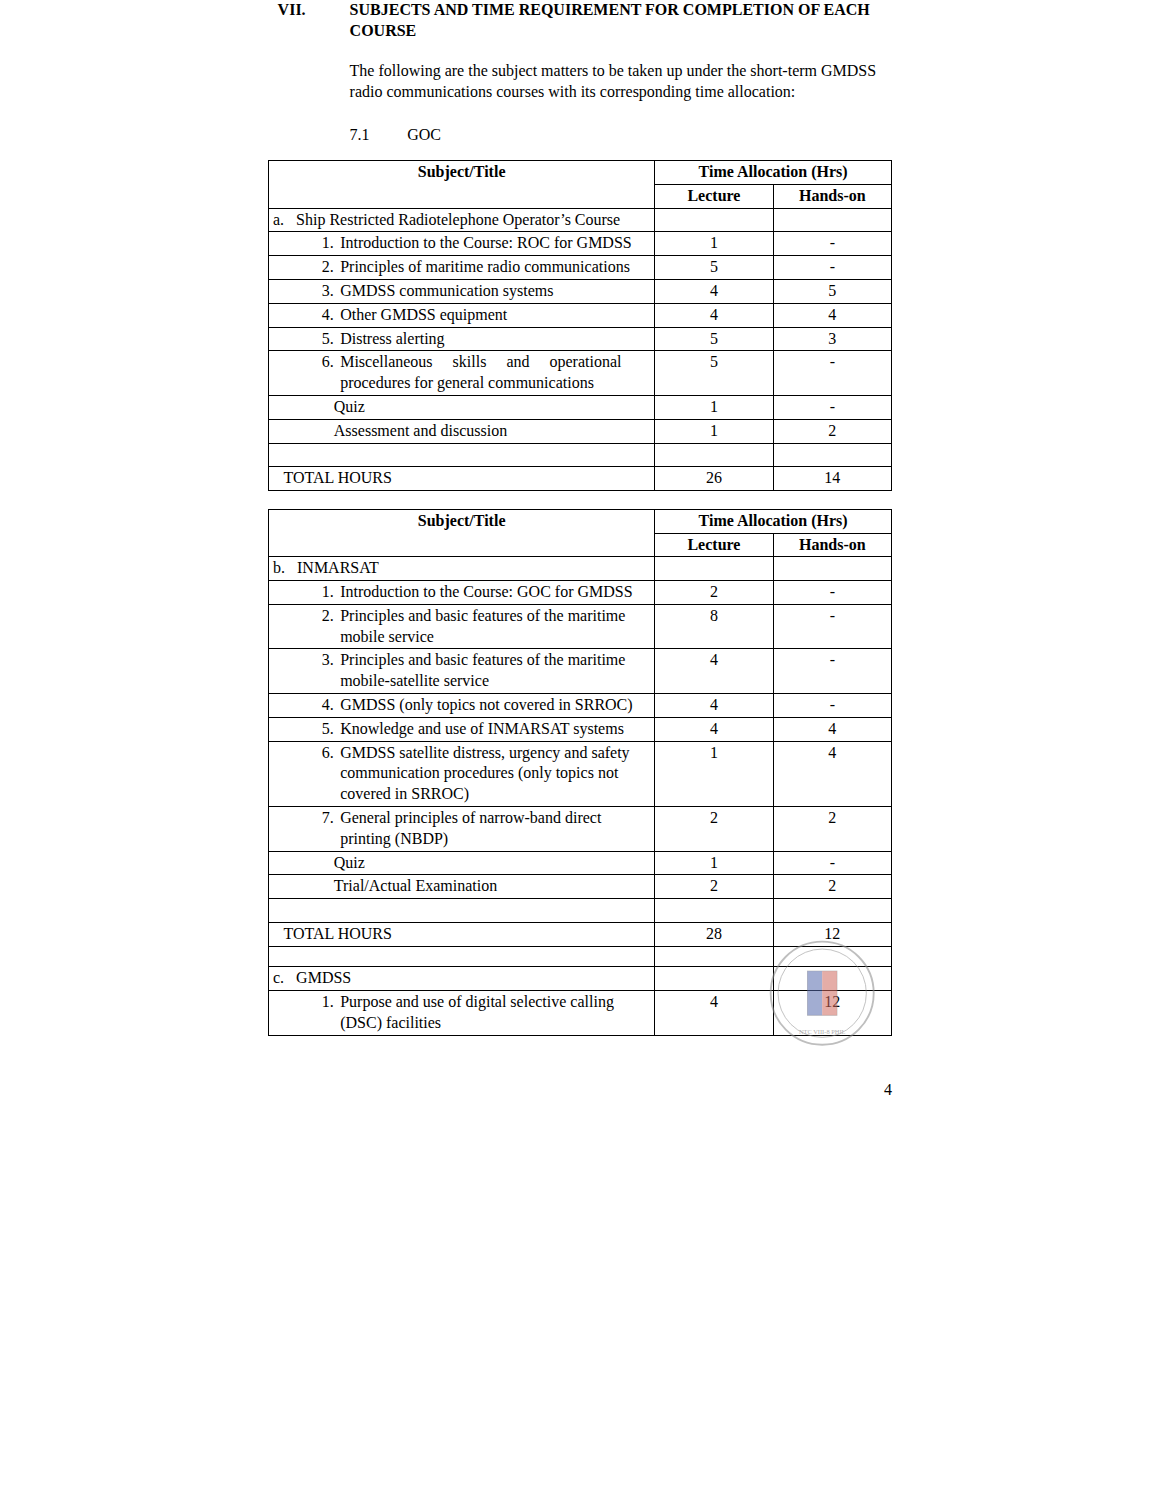VII.
SUBJECTS AND TIME REQUIREMENT FOR COMPLETION OF EACH COURSE
The following are the subject matters to be taken up under the short-term GMDSS radio communications courses with its corresponding time allocation:
7.1 GOC
| Subject/Title | Time Allocation (Hrs) |
| --- | --- |
| Lecture | Hands-on |
| a. Ship Restricted Radiotelephone Operator’s Course | | |
| 1. Introduction to the Course: ROC for GMDSS | 1 | - |
| 2. Principles of maritime radio communications | 5 | - |
| 3. GMDSS communication systems | 4 | 5 |
| 4. Other GMDSS equipment | 4 | 4 |
| 5. Distress alerting | 5 | 3 |
| 6. Miscellaneous skills and operational procedures for general communications | 5 | - |
| Quiz | 1 | - |
| Assessment and discussion | 1 | 2 |
| TOTAL HOURS | 26 | 14 |
| Subject/Title | Time Allocation (Hrs) |
| --- | --- |
| Lecture | Hands-on |
| b. INMARSAT | | |
| 1. Introduction to the Course: GOC for GMDSS | 2 | - |
| 2. Principles and basic features of the maritime mobile service | 8 | - |
| 3. Principles and basic features of the maritime mobile-satellite service | 4 | - |
| 4. GMDSS (only topics not covered in SRROC) | 4 | - |
| 5. Knowledge and use of INMARSAT systems | 4 | 4 |
| 6. GMDSS satellite distress, urgency and safety communication procedures (only topics not covered in SRROC) | 1 | 4 |
| 7. General principles of narrow-band direct printing (NBDP) | 2 | 2 |
| Quiz | 1 | - |
| Trial/Actual Examination | 2 | 2 |
| TOTAL HOURS | 28 | 12 |
| c. GMDSS | | |
| 1. Purpose and use of digital selective calling (DSC) facilities | 4 | 12 |
NTC VIII-8 PHIL
4